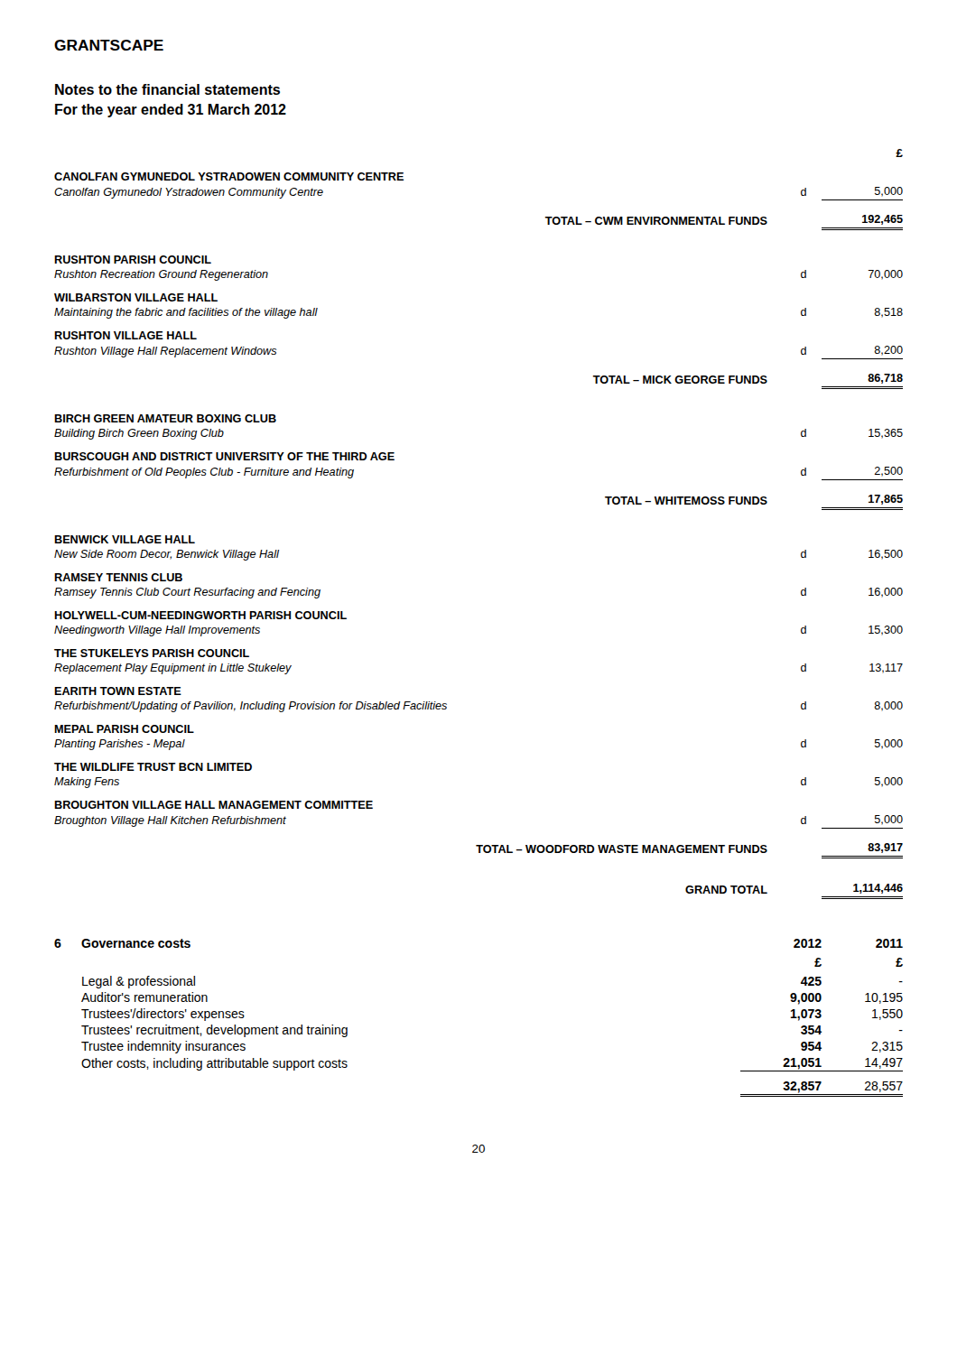GRANTSCAPE
Notes to the financial statements
For the year ended 31 March 2012
| | | £ |
| CANOLFAN GYMUNEDOL YSTRADOWEN COMMUNITY CENTRE | | |
| Canolfan Gymunedol Ystradowen Community Centre | d | 5,000 |
| TOTAL – CWM ENVIRONMENTAL FUNDS | | 192,465 |
| RUSHTON PARISH COUNCIL | | |
| Rushton Recreation Ground Regeneration | d | 70,000 |
| WILBARSTON VILLAGE HALL | | |
| Maintaining the fabric and facilities of the village hall | d | 8,518 |
| RUSHTON VILLAGE HALL | | |
| Rushton Village Hall Replacement Windows | d | 8,200 |
| TOTAL – MICK GEORGE FUNDS | | 86,718 |
| BIRCH GREEN AMATEUR BOXING CLUB | | |
| Building Birch Green Boxing Club | d | 15,365 |
| BURSCOUGH AND DISTRICT UNIVERSITY OF THE THIRD AGE | | |
| Refurbishment of Old Peoples Club - Furniture and Heating | d | 2,500 |
| TOTAL – WHITEMOSS FUNDS | | 17,865 |
| BENWICK VILLAGE HALL | | |
| New Side Room Decor, Benwick Village Hall | d | 16,500 |
| RAMSEY TENNIS CLUB | | |
| Ramsey Tennis Club Court Resurfacing and Fencing | d | 16,000 |
| HOLYWELL-CUM-NEEDINGWORTH PARISH COUNCIL | | |
| Needingworth Village Hall Improvements | d | 15,300 |
| THE STUKELEYS PARISH COUNCIL | | |
| Replacement Play Equipment in Little Stukeley | d | 13,117 |
| EARITH TOWN ESTATE | | |
| Refurbishment/Updating of Pavilion, Including Provision for Disabled Facilities | d | 8,000 |
| MEPAL PARISH COUNCIL | | |
| Planting Parishes - Mepal | d | 5,000 |
| THE WILDLIFE TRUST BCN LIMITED | | |
| Making Fens | d | 5,000 |
| BROUGHTON VILLAGE HALL MANAGEMENT COMMITTEE | | |
| Broughton Village Hall Kitchen Refurbishment | d | 5,000 |
| TOTAL – WOODFORD WASTE MANAGEMENT FUNDS | | 83,917 |
| GRAND TOTAL | | 1,114,446 |
| 6 | Governance costs | 2012 | 2011 |
| | | £ | £ |
| | Legal & professional | 425 | - |
| | Auditor's remuneration | 9,000 | 10,195 |
| | Trustees'/directors' expenses | 1,073 | 1,550 |
| | Trustees' recruitment, development and training | 354 | - |
| | Trustee indemnity insurances | 954 | 2,315 |
| | Other costs, including attributable support costs | 21,051 | 14,497 |
| | | 32,857 | 28,557 |
20